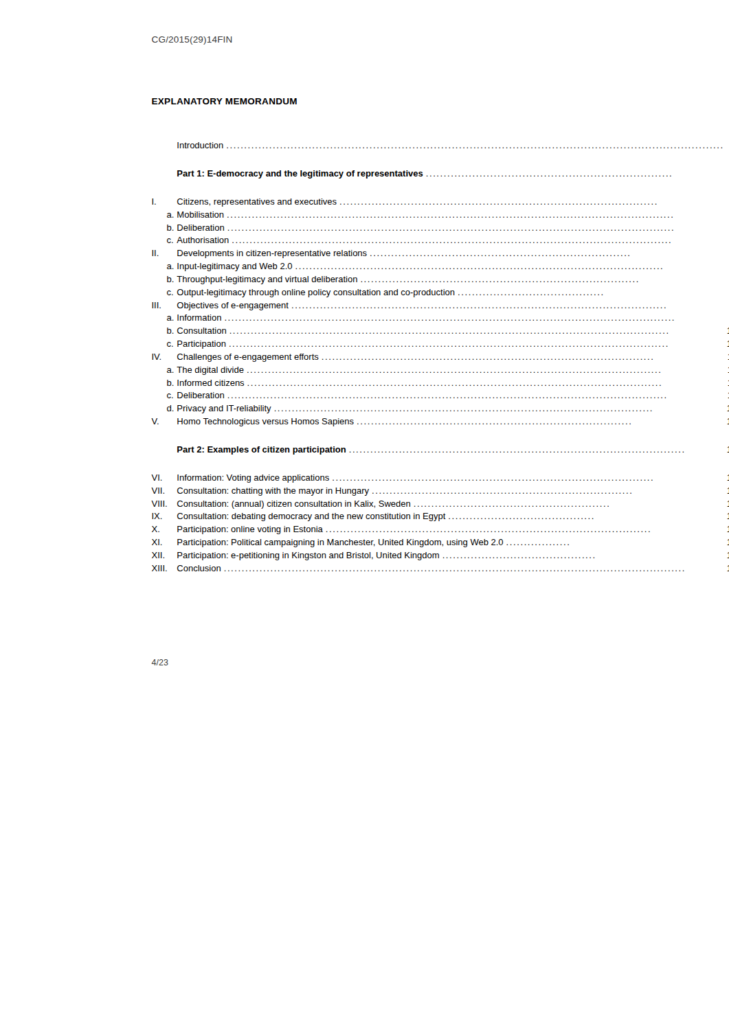CG/2015(29)14FIN
Explanatory Memorandum
| | Introduction ........................................................................................................................................... | 5 |
| | Part 1: E-democracy and the legitimacy of representatives ..................................................................... | 5 |
| I. | Citizens, representatives and executives ......................................................................................... | 5 |
| a. | Mobilisation ............................................................................................................................. | 6 |
| b. | Deliberation ............................................................................................................................. | 6 |
| c. | Authorisation ........................................................................................................................... | 6 |
| II. | Developments in citizen-representative relations ......................................................................... | 6 |
| a. | Input-legitimacy and Web 2.0 ....................................................................................................... | 7 |
| b. | Throughput-legitimacy and virtual deliberation .............................................................................. | 8 |
| c. | Output-legitimacy through online policy consultation and co-production ......................................... | 8 |
| III. | Objectives of e-engagement ......................................................................................................... | 9 |
| a. | Information .............................................................................................................................. | 9 |
| b. | Consultation ........................................................................................................................... | 10 |
| c. | Participation ........................................................................................................................... | 10 |
| IV. | Challenges of e-engagement efforts ............................................................................................. | 11 |
| a. | The digital divide .................................................................................................................... | 11 |
| b. | Informed citizens .................................................................................................................... | 11 |
| c. | Deliberation ........................................................................................................................... | 11 |
| d. | Privacy and IT-reliability .......................................................................................................... | 12 |
| V. | Homo Technologicus versus Homos Sapiens ............................................................................. | 13 |
| | Part 2: Examples of citizen participation .............................................................................................. | 13 |
| VI. | Information: Voting advice applications .......................................................................................... | 13 |
| VII. | Consultation: chatting with the mayor in Hungary ......................................................................... | 15 |
| VIII. | Consultation: (annual) citizen consultation in Kalix, Sweden ....................................................... | 15 |
| IX. | Consultation: debating democracy and the new constitution in Egypt ......................................... | 16 |
| X. | Participation: online voting in Estonia ........................................................................................... | 16 |
| XI. | Participation: Political campaigning in Manchester, United Kingdom, using Web 2.0 .................. | 17 |
| XII. | Participation: e-petitioning in Kingston and Bristol, United Kingdom ........................................... | 18 |
| XIII. | Conclusion ................................................................................................................................. | 19 |
4/23